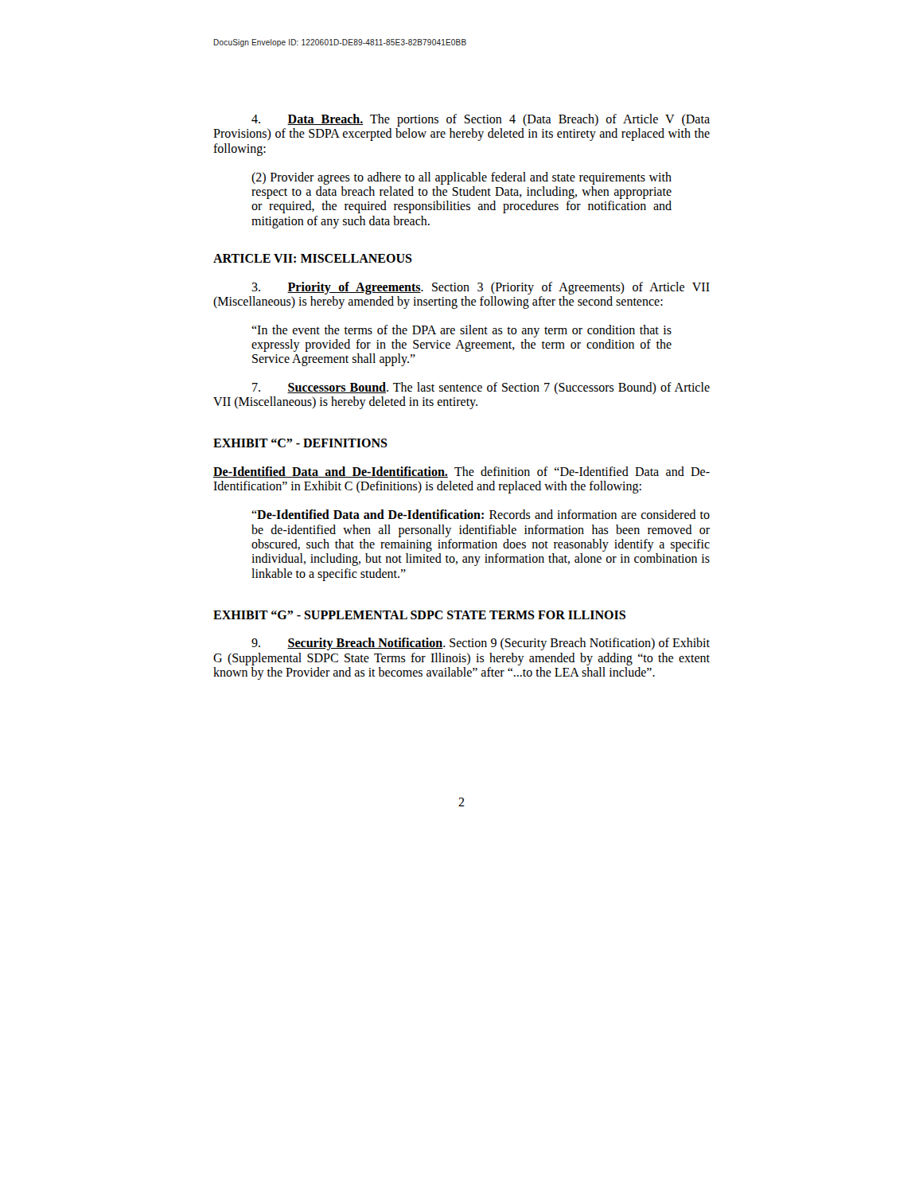DocuSign Envelope ID: 1220601D-DE89-4811-85E3-82B79041E0BB
4. Data Breach. The portions of Section 4 (Data Breach) of Article V (Data Provisions) of the SDPA excerpted below are hereby deleted in its entirety and replaced with the following:
(2) Provider agrees to adhere to all applicable federal and state requirements with respect to a data breach related to the Student Data, including, when appropriate or required, the required responsibilities and procedures for notification and mitigation of any such data breach.
ARTICLE VII: MISCELLANEOUS
3. Priority of Agreements. Section 3 (Priority of Agreements) of Article VII (Miscellaneous) is hereby amended by inserting the following after the second sentence:
“In the event the terms of the DPA are silent as to any term or condition that is expressly provided for in the Service Agreement, the term or condition of the Service Agreement shall apply.”
7. Successors Bound. The last sentence of Section 7 (Successors Bound) of Article VII (Miscellaneous) is hereby deleted in its entirety.
EXHIBIT “C” - DEFINITIONS
De-Identified Data and De-Identification. The definition of “De-Identified Data and De-Identification” in Exhibit C (Definitions) is deleted and replaced with the following:
“De-Identified Data and De-Identification: Records and information are considered to be de-identified when all personally identifiable information has been removed or obscured, such that the remaining information does not reasonably identify a specific individual, including, but not limited to, any information that, alone or in combination is linkable to a specific student.”
EXHIBIT “G” - SUPPLEMENTAL SDPC STATE TERMS FOR ILLINOIS
9. Security Breach Notification. Section 9 (Security Breach Notification) of Exhibit G (Supplemental SDPC State Terms for Illinois) is hereby amended by adding “to the extent known by the Provider and as it becomes available” after “...to the LEA shall include”.
2